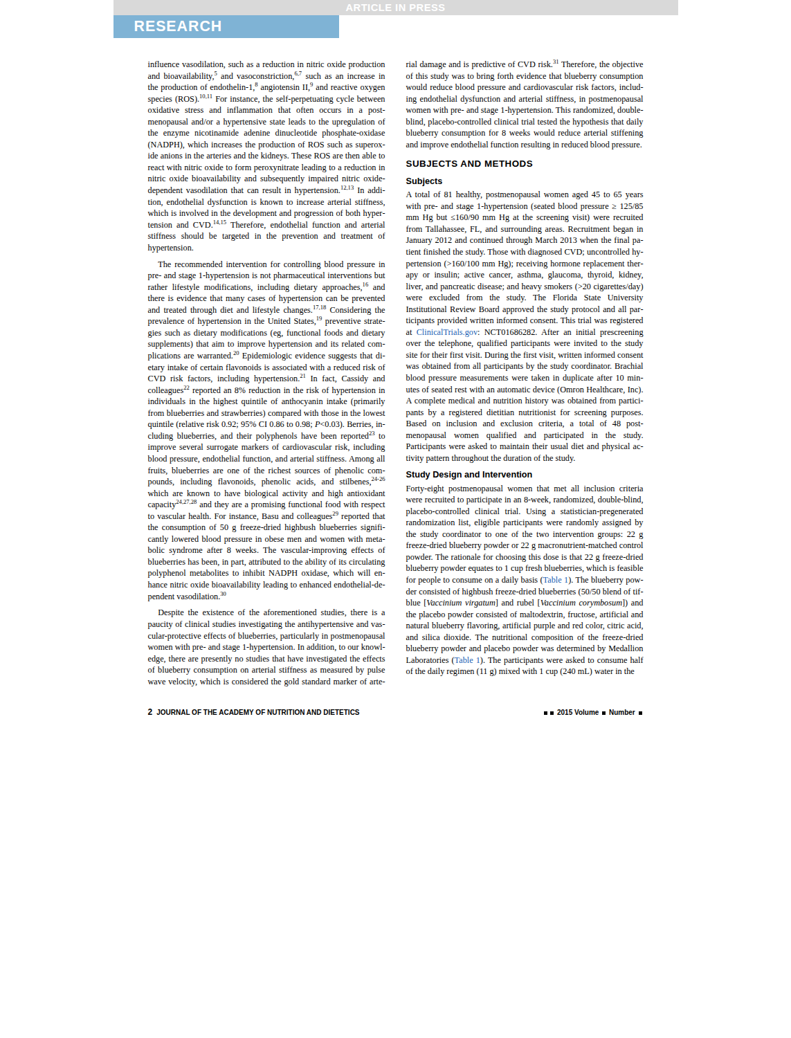ARTICLE IN PRESS
RESEARCH
influence vasodilation, such as a reduction in nitric oxide production and bioavailability,5 and vasoconstriction,6,7 such as an increase in the production of endothelin-1,8 angiotensin II,9 and reactive oxygen species (ROS).10,11 For instance, the self-perpetuating cycle between oxidative stress and inflammation that often occurs in a postmenopausal and/or a hypertensive state leads to the upregulation of the enzyme nicotinamide adenine dinucleotide phosphate-oxidase (NADPH), which increases the production of ROS such as superoxide anions in the arteries and the kidneys. These ROS are then able to react with nitric oxide to form peroxynitrate leading to a reduction in nitric oxide bioavailability and subsequently impaired nitric oxide-dependent vasodilation that can result in hypertension.12,13 In addition, endothelial dysfunction is known to increase arterial stiffness, which is involved in the development and progression of both hypertension and CVD.14,15 Therefore, endothelial function and arterial stiffness should be targeted in the prevention and treatment of hypertension.
The recommended intervention for controlling blood pressure in pre- and stage 1-hypertension is not pharmaceutical interventions but rather lifestyle modifications, including dietary approaches,16 and there is evidence that many cases of hypertension can be prevented and treated through diet and lifestyle changes.17,18 Considering the prevalence of hypertension in the United States,19 preventive strategies such as dietary modifications (eg, functional foods and dietary supplements) that aim to improve hypertension and its related complications are warranted.20 Epidemiologic evidence suggests that dietary intake of certain flavonoids is associated with a reduced risk of CVD risk factors, including hypertension.21 In fact, Cassidy and colleagues22 reported an 8% reduction in the risk of hypertension in individuals in the highest quintile of anthocyanin intake (primarily from blueberries and strawberries) compared with those in the lowest quintile (relative risk 0.92; 95% CI 0.86 to 0.98; P<0.03). Berries, including blueberries, and their polyphenols have been reported23 to improve several surrogate markers of cardiovascular risk, including blood pressure, endothelial function, and arterial stiffness. Among all fruits, blueberries are one of the richest sources of phenolic compounds, including flavonoids, phenolic acids, and stilbenes,24-26 which are known to have biological activity and high antioxidant capacity24,27,28 and they are a promising functional food with respect to vascular health. For instance, Basu and colleagues29 reported that the consumption of 50 g freeze-dried highbush blueberries significantly lowered blood pressure in obese men and women with metabolic syndrome after 8 weeks. The vascular-improving effects of blueberries has been, in part, attributed to the ability of its circulating polyphenol metabolites to inhibit NADPH oxidase, which will enhance nitric oxide bioavailability leading to enhanced endothelial-dependent vasodilation.30
Despite the existence of the aforementioned studies, there is a paucity of clinical studies investigating the antihypertensive and vascular-protective effects of blueberries, particularly in postmenopausal women with pre- and stage 1-hypertension. In addition, to our knowledge, there are presently no studies that have investigated the effects of blueberry consumption on arterial stiffness as measured by pulse wave velocity, which is considered the gold standard marker of arterial damage and is predictive of CVD risk.31 Therefore, the objective of this study was to bring forth evidence that blueberry consumption would reduce blood pressure and cardiovascular risk factors, including endothelial dysfunction and arterial stiffness, in postmenopausal women with pre- and stage 1-hypertension. This randomized, double-blind, placebo-controlled clinical trial tested the hypothesis that daily blueberry consumption for 8 weeks would reduce arterial stiffening and improve endothelial function resulting in reduced blood pressure.
SUBJECTS AND METHODS
Subjects
A total of 81 healthy, postmenopausal women aged 45 to 65 years with pre- and stage 1-hypertension (seated blood pressure ≥ 125/85 mm Hg but ≤160/90 mm Hg at the screening visit) were recruited from Tallahassee, FL, and surrounding areas. Recruitment began in January 2012 and continued through March 2013 when the final patient finished the study. Those with diagnosed CVD; uncontrolled hypertension (>160/100 mm Hg); receiving hormone replacement therapy or insulin; active cancer, asthma, glaucoma, thyroid, kidney, liver, and pancreatic disease; and heavy smokers (>20 cigarettes/day) were excluded from the study. The Florida State University Institutional Review Board approved the study protocol and all participants provided written informed consent. This trial was registered at ClinicalTrials.gov: NCT01686282. After an initial prescreening over the telephone, qualified participants were invited to the study site for their first visit. During the first visit, written informed consent was obtained from all participants by the study coordinator. Brachial blood pressure measurements were taken in duplicate after 10 minutes of seated rest with an automatic device (Omron Healthcare, Inc). A complete medical and nutrition history was obtained from participants by a registered dietitian nutritionist for screening purposes. Based on inclusion and exclusion criteria, a total of 48 postmenopausal women qualified and participated in the study. Participants were asked to maintain their usual diet and physical activity pattern throughout the duration of the study.
Study Design and Intervention
Forty-eight postmenopausal women that met all inclusion criteria were recruited to participate in an 8-week, randomized, double-blind, placebo-controlled clinical trial. Using a statistician-pregenerated randomization list, eligible participants were randomly assigned by the study coordinator to one of the two intervention groups: 22 g freeze-dried blueberry powder or 22 g macronutrient-matched control powder. The rationale for choosing this dose is that 22 g freeze-dried blueberry powder equates to 1 cup fresh blueberries, which is feasible for people to consume on a daily basis (Table 1). The blueberry powder consisted of highbush freeze-dried blueberries (50/50 blend of tifblue [Vaccinium virgatum] and rubel [Vaccinium corymbosum]) and the placebo powder consisted of maltodextrin, fructose, artificial and natural blueberry flavoring, artificial purple and red color, citric acid, and silica dioxide. The nutritional composition of the freeze-dried blueberry powder and placebo powder was determined by Medallion Laboratories (Table 1). The participants were asked to consume half of the daily regimen (11 g) mixed with 1 cup (240 mL) water in the
2 JOURNAL OF THE ACADEMY OF NUTRITION AND DIETETICS
2015 Volume Number